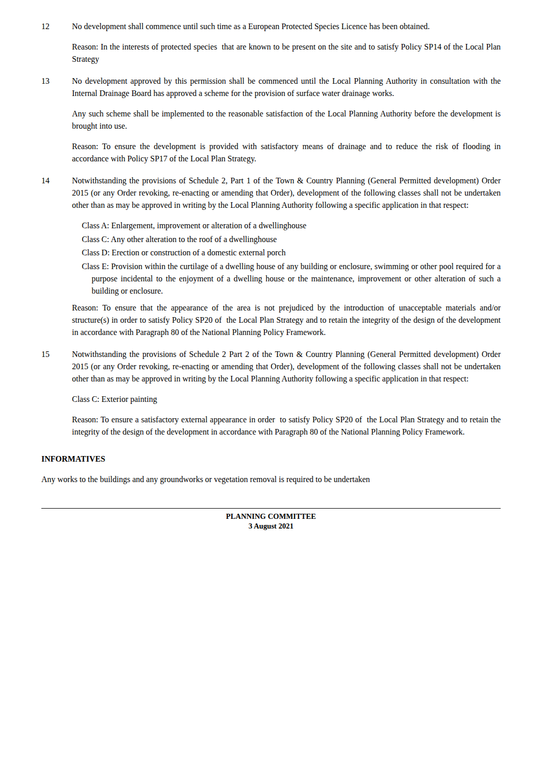12
No development shall commence until such time as a European Protected Species Licence has been obtained.
Reason: In the interests of protected species that are known to be present on the site and to satisfy Policy SP14 of the Local Plan Strategy
13
No development approved by this permission shall be commenced until the Local Planning Authority in consultation with the Internal Drainage Board has approved a scheme for the provision of surface water drainage works.
Any such scheme shall be implemented to the reasonable satisfaction of the Local Planning Authority before the development is brought into use.
Reason: To ensure the development is provided with satisfactory means of drainage and to reduce the risk of flooding in accordance with Policy SP17 of the Local Plan Strategy.
14
Notwithstanding the provisions of Schedule 2, Part 1 of the Town & Country Planning (General Permitted development) Order 2015 (or any Order revoking, re-enacting or amending that Order), development of the following classes shall not be undertaken other than as may be approved in writing by the Local Planning Authority following a specific application in that respect:
Class A: Enlargement, improvement or alteration of a dwellinghouse
Class C: Any other alteration to the roof of a dwellinghouse
Class D: Erection or construction of a domestic external porch
Class E: Provision within the curtilage of a dwelling house of any building or enclosure, swimming or other pool required for a purpose incidental to the enjoyment of a dwelling house or the maintenance, improvement or other alteration of such a building or enclosure.
Reason: To ensure that the appearance of the area is not prejudiced by the introduction of unacceptable materials and/or structure(s) in order to satisfy Policy SP20 of the Local Plan Strategy and to retain the integrity of the design of the development in accordance with Paragraph 80 of the National Planning Policy Framework.
15
Notwithstanding the provisions of Schedule 2 Part 2 of the Town & Country Planning (General Permitted development) Order 2015 (or any Order revoking, re-enacting or amending that Order), development of the following classes shall not be undertaken other than as may be approved in writing by the Local Planning Authority following a specific application in that respect:
Class C: Exterior painting
Reason: To ensure a satisfactory external appearance in order to satisfy Policy SP20 of the Local Plan Strategy and to retain the integrity of the design of the development in accordance with Paragraph 80 of the National Planning Policy Framework.
Informatives
Any works to the buildings and any groundworks or vegetation removal is required to be undertaken
PLANNING COMMITTEE 3 August 2021